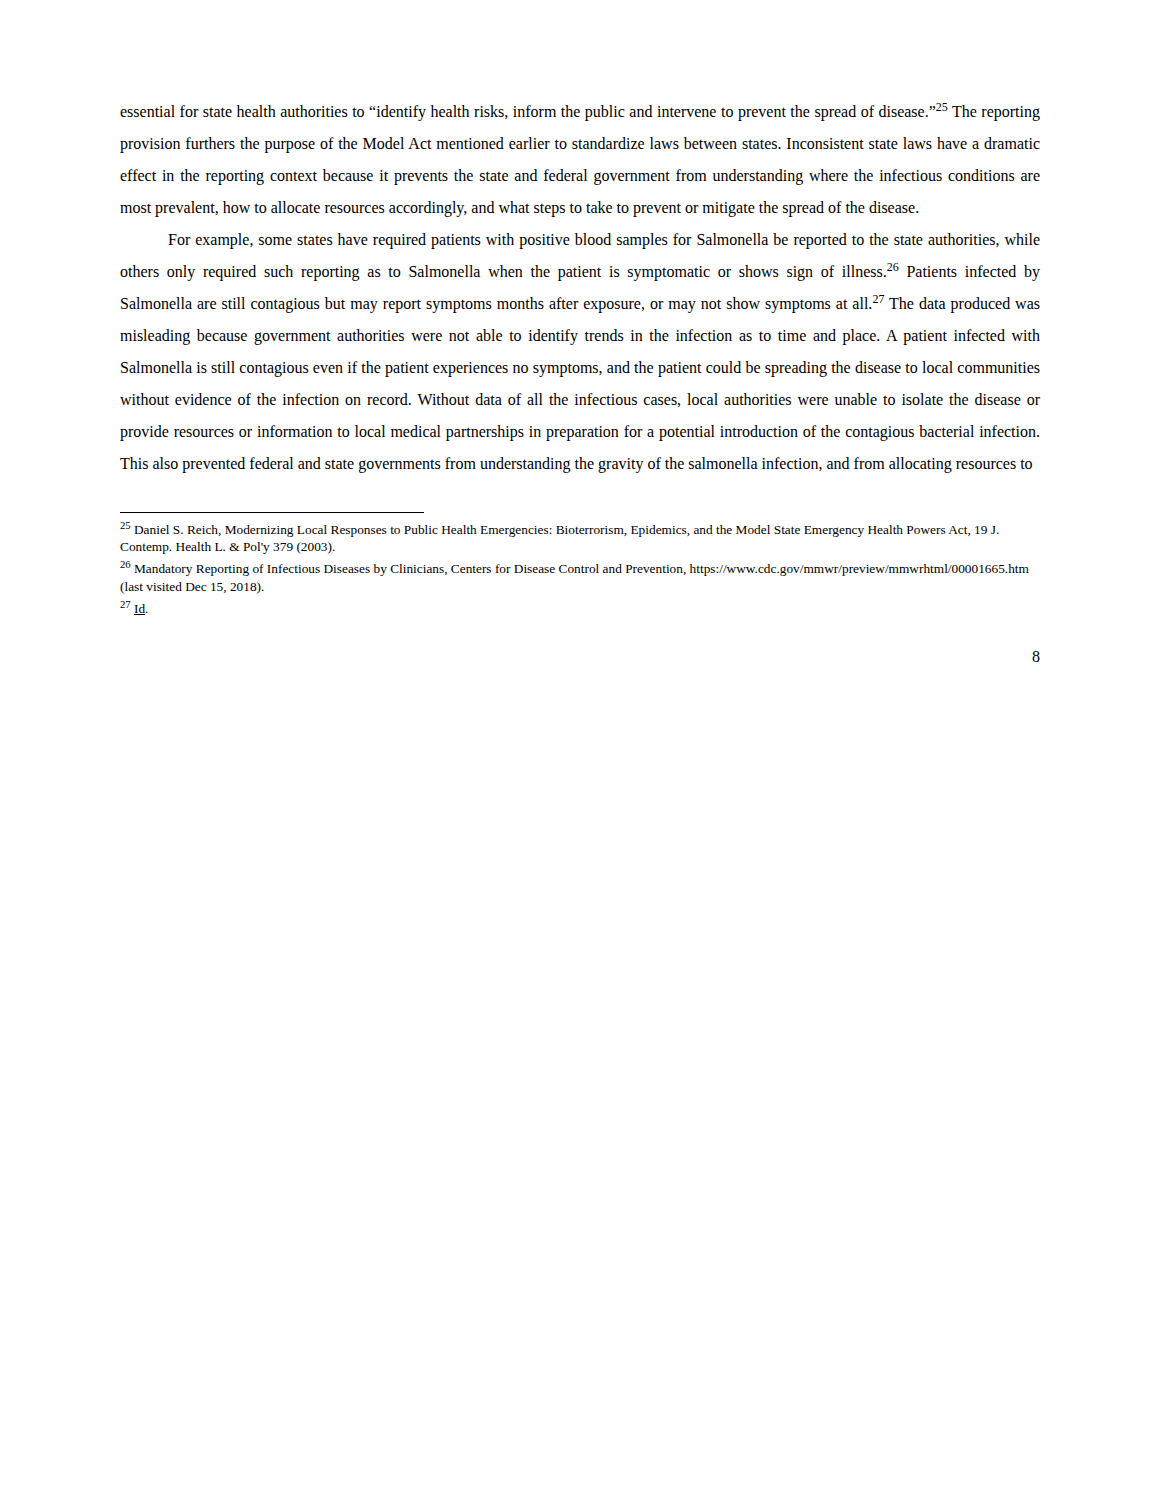essential for state health authorities to “identify health risks, inform the public and intervene to prevent the spread of disease.”25 The reporting provision furthers the purpose of the Model Act mentioned earlier to standardize laws between states. Inconsistent state laws have a dramatic effect in the reporting context because it prevents the state and federal government from understanding where the infectious conditions are most prevalent, how to allocate resources accordingly, and what steps to take to prevent or mitigate the spread of the disease.
For example, some states have required patients with positive blood samples for Salmonella be reported to the state authorities, while others only required such reporting as to Salmonella when the patient is symptomatic or shows sign of illness.26 Patients infected by Salmonella are still contagious but may report symptoms months after exposure, or may not show symptoms at all.27 The data produced was misleading because government authorities were not able to identify trends in the infection as to time and place. A patient infected with Salmonella is still contagious even if the patient experiences no symptoms, and the patient could be spreading the disease to local communities without evidence of the infection on record. Without data of all the infectious cases, local authorities were unable to isolate the disease or provide resources or information to local medical partnerships in preparation for a potential introduction of the contagious bacterial infection. This also prevented federal and state governments from understanding the gravity of the salmonella infection, and from allocating resources to
25 Daniel S. Reich, Modernizing Local Responses to Public Health Emergencies: Bioterrorism, Epidemics, and the Model State Emergency Health Powers Act, 19 J. Contemp. Health L. & Pol'y 379 (2003).
26 Mandatory Reporting of Infectious Diseases by Clinicians, Centers for Disease Control and Prevention, https://www.cdc.gov/mmwr/preview/mmwrhtml/00001665.htm (last visited Dec 15, 2018).
27 Id.
8